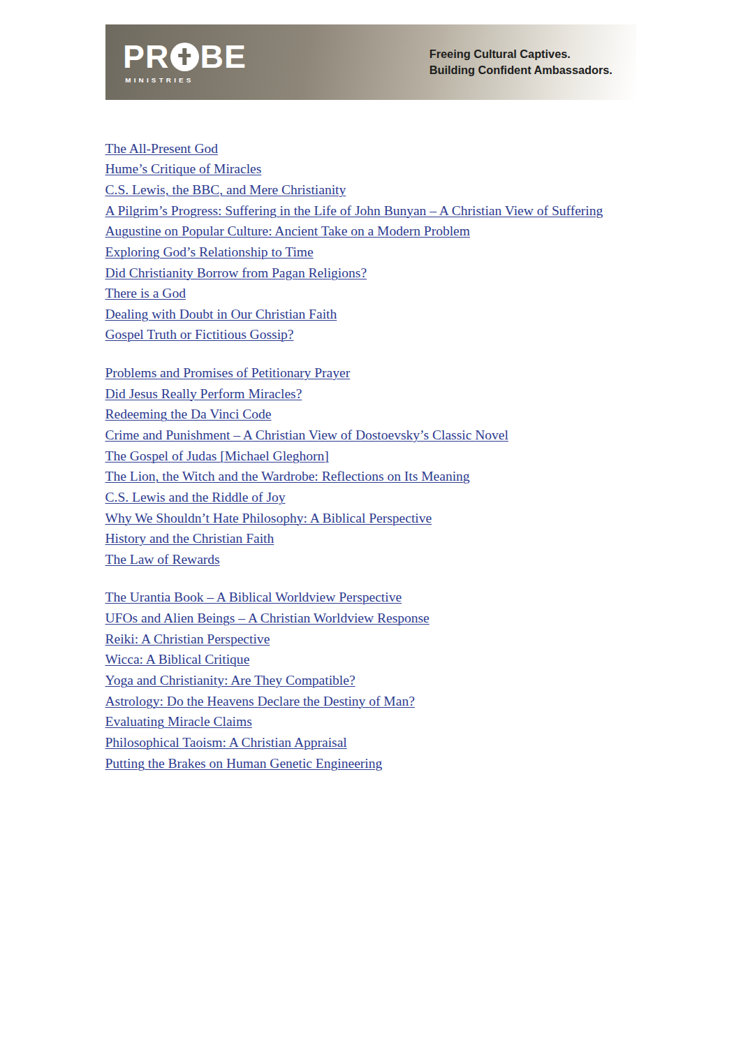PR BE
MINISTRIES
Freeing Cultural Captives.
Building Confident Ambassadors.
The All-Present God
Hume’s Critique of Miracles
C.S. Lewis, the BBC, and Mere Christianity
A Pilgrim’s Progress: Suffering in the Life of John Bunyan – A Christian View of Suffering
Augustine on Popular Culture: Ancient Take on a Modern Problem
Exploring God’s Relationship to Time
Did Christianity Borrow from Pagan Religions?
There is a God
Dealing with Doubt in Our Christian Faith
Gospel Truth or Fictitious Gossip?
Problems and Promises of Petitionary Prayer
Did Jesus Really Perform Miracles?
Redeeming the Da Vinci Code
Crime and Punishment – A Christian View of Dostoevsky’s Classic Novel
The Gospel of Judas [Michael Gleghorn]
The Lion, the Witch and the Wardrobe: Reflections on Its Meaning
C.S. Lewis and the Riddle of Joy
Why We Shouldn’t Hate Philosophy: A Biblical Perspective
History and the Christian Faith
The Law of Rewards
The Urantia Book – A Biblical Worldview Perspective
UFOs and Alien Beings – A Christian Worldview Response
Reiki: A Christian Perspective
Wicca: A Biblical Critique
Yoga and Christianity: Are They Compatible?
Astrology: Do the Heavens Declare the Destiny of Man?
Evaluating Miracle Claims
Philosophical Taoism: A Christian Appraisal
Putting the Brakes on Human Genetic Engineering